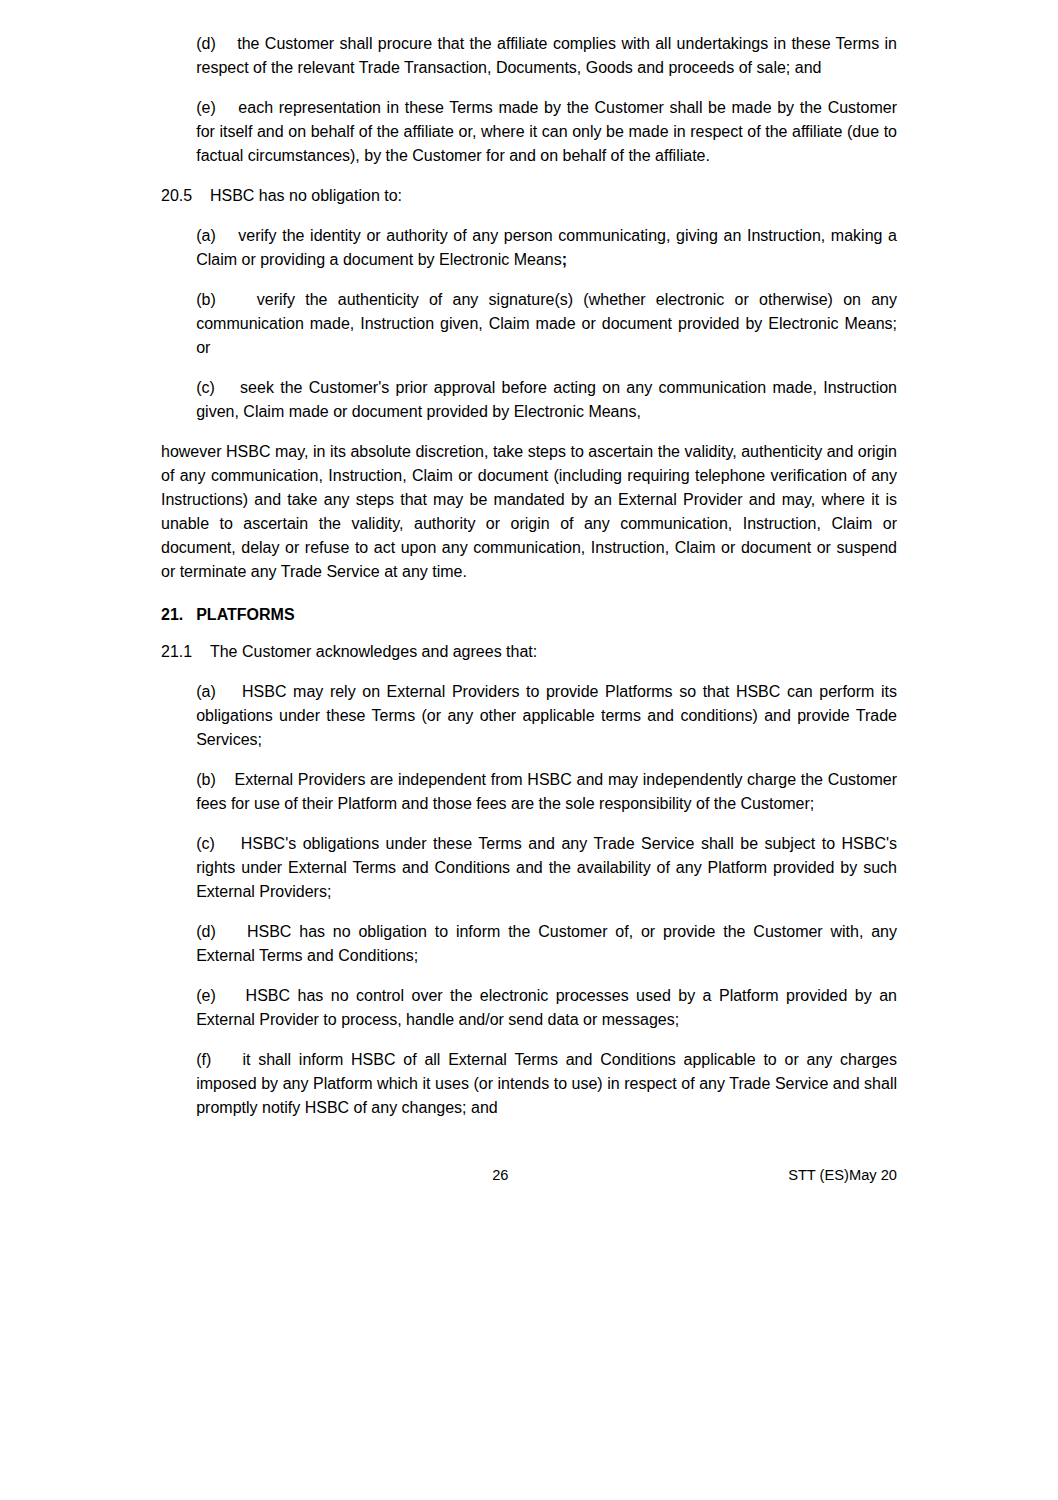(d) the Customer shall procure that the affiliate complies with all undertakings in these Terms in respect of the relevant Trade Transaction, Documents, Goods and proceeds of sale; and
(e) each representation in these Terms made by the Customer shall be made by the Customer for itself and on behalf of the affiliate or, where it can only be made in respect of the affiliate (due to factual circumstances), by the Customer for and on behalf of the affiliate.
20.5 HSBC has no obligation to:
(a) verify the identity or authority of any person communicating, giving an Instruction, making a Claim or providing a document by Electronic Means;
(b) verify the authenticity of any signature(s) (whether electronic or otherwise) on any communication made, Instruction given, Claim made or document provided by Electronic Means; or
(c) seek the Customer's prior approval before acting on any communication made, Instruction given, Claim made or document provided by Electronic Means,
however HSBC may, in its absolute discretion, take steps to ascertain the validity, authenticity and origin of any communication, Instruction, Claim or document (including requiring telephone verification of any Instructions) and take any steps that may be mandated by an External Provider and may, where it is unable to ascertain the validity, authority or origin of any communication, Instruction, Claim or document, delay or refuse to act upon any communication, Instruction, Claim or document or suspend or terminate any Trade Service at any time.
21. PLATFORMS
21.1 The Customer acknowledges and agrees that:
(a) HSBC may rely on External Providers to provide Platforms so that HSBC can perform its obligations under these Terms (or any other applicable terms and conditions) and provide Trade Services;
(b) External Providers are independent from HSBC and may independently charge the Customer fees for use of their Platform and those fees are the sole responsibility of the Customer;
(c) HSBC's obligations under these Terms and any Trade Service shall be subject to HSBC's rights under External Terms and Conditions and the availability of any Platform provided by such External Providers;
(d) HSBC has no obligation to inform the Customer of, or provide the Customer with, any External Terms and Conditions;
(e) HSBC has no control over the electronic processes used by a Platform provided by an External Provider to process, handle and/or send data or messages;
(f) it shall inform HSBC of all External Terms and Conditions applicable to or any charges imposed by any Platform which it uses (or intends to use) in respect of any Trade Service and shall promptly notify HSBC of any changes; and
26 STT (ES)May 20